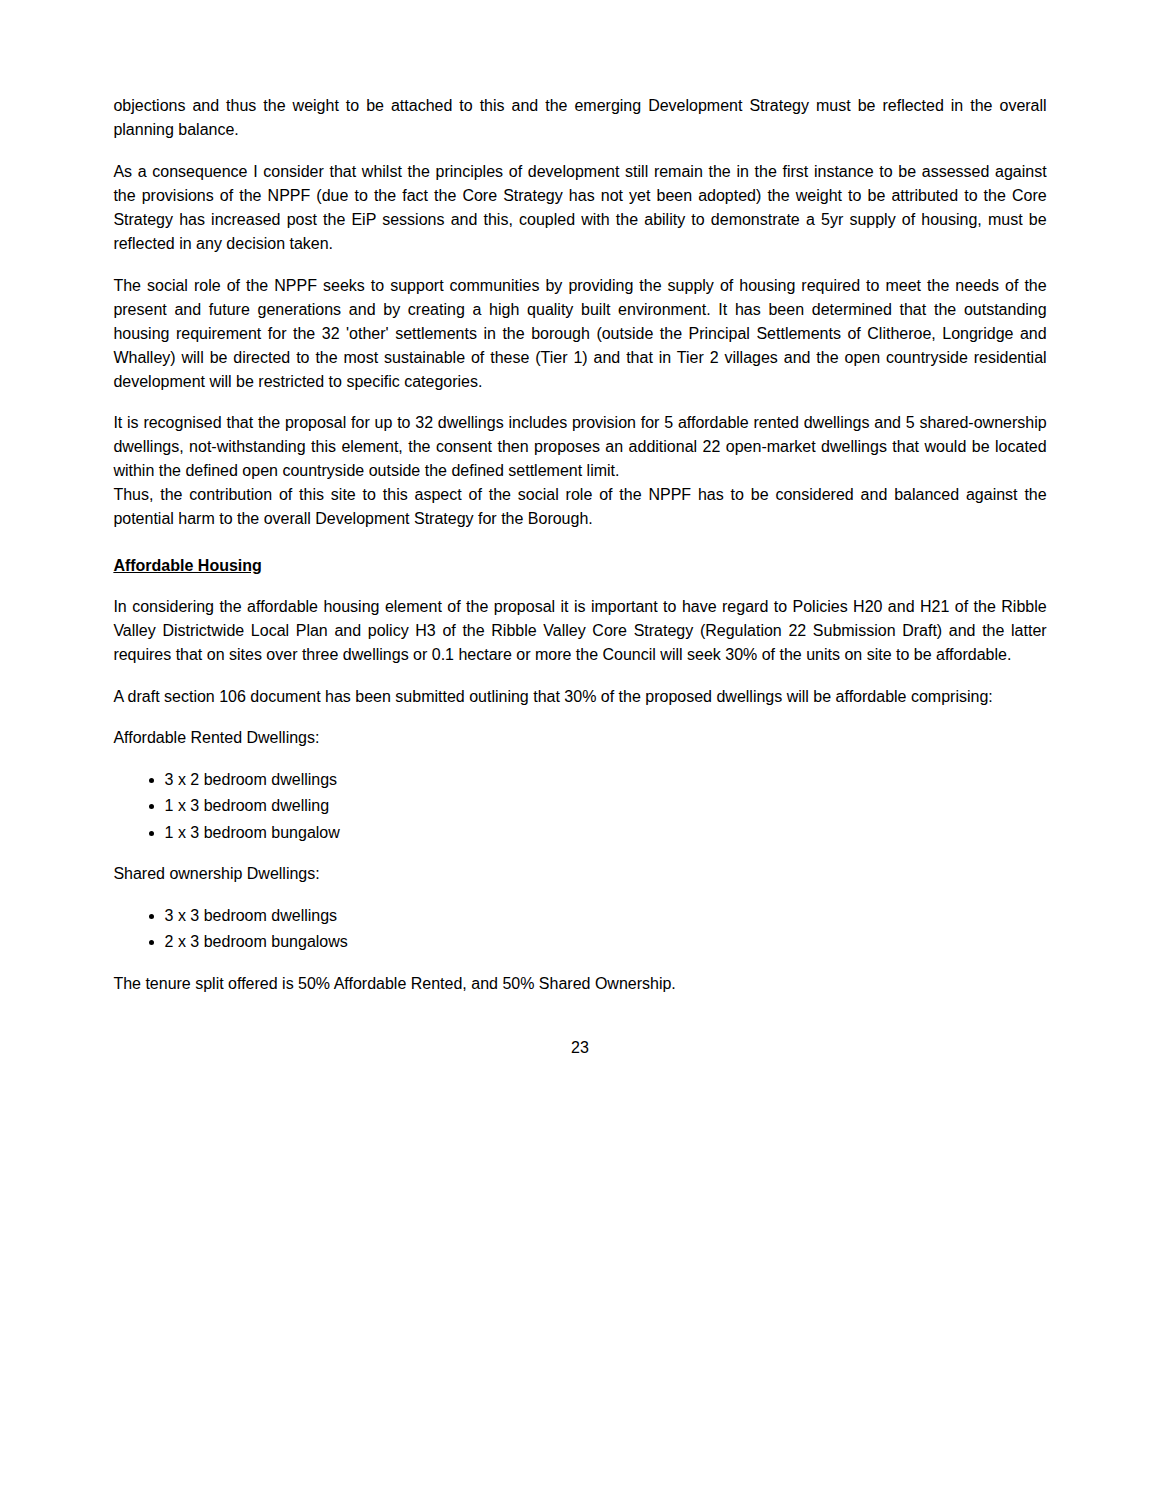objections and thus the weight to be attached to this and the emerging Development Strategy must be reflected in the overall planning balance.
As a consequence I consider that whilst the principles of development still remain the in the first instance to be assessed against the provisions of the NPPF (due to the fact the Core Strategy has not yet been adopted) the weight to be attributed to the Core Strategy has increased post the EiP sessions and this, coupled with the ability to demonstrate a 5yr supply of housing, must be reflected in any decision taken.
The social role of the NPPF seeks to support communities by providing the supply of housing required to meet the needs of the present and future generations and by creating a high quality built environment. It has been determined that the outstanding housing requirement for the 32 'other' settlements in the borough (outside the Principal Settlements of Clitheroe, Longridge and Whalley) will be directed to the most sustainable of these (Tier 1) and that in Tier 2 villages and the open countryside residential development will be restricted to specific categories.
It is recognised that the proposal for up to 32 dwellings includes provision for 5 affordable rented dwellings and 5 shared-ownership dwellings, not-withstanding this element, the consent then proposes an additional 22 open-market dwellings that would be located within the defined open countryside outside the defined settlement limit.
Thus, the contribution of this site to this aspect of the social role of the NPPF has to be considered and balanced against the potential harm to the overall Development Strategy for the Borough.
Affordable Housing
In considering the affordable housing element of the proposal it is important to have regard to Policies H20 and H21 of the Ribble Valley Districtwide Local Plan and policy H3 of the Ribble Valley Core Strategy (Regulation 22 Submission Draft) and the latter requires that on sites over three dwellings or 0.1 hectare or more the Council will seek 30% of the units on site to be affordable.
A draft section 106 document has been submitted outlining that 30% of the proposed dwellings will be affordable comprising:
Affordable Rented Dwellings:
3 x 2 bedroom dwellings
1 x 3 bedroom dwelling
1 x 3 bedroom bungalow
Shared ownership Dwellings:
3 x 3 bedroom dwellings
2 x 3 bedroom bungalows
The tenure split offered is 50% Affordable Rented, and 50% Shared Ownership.
23